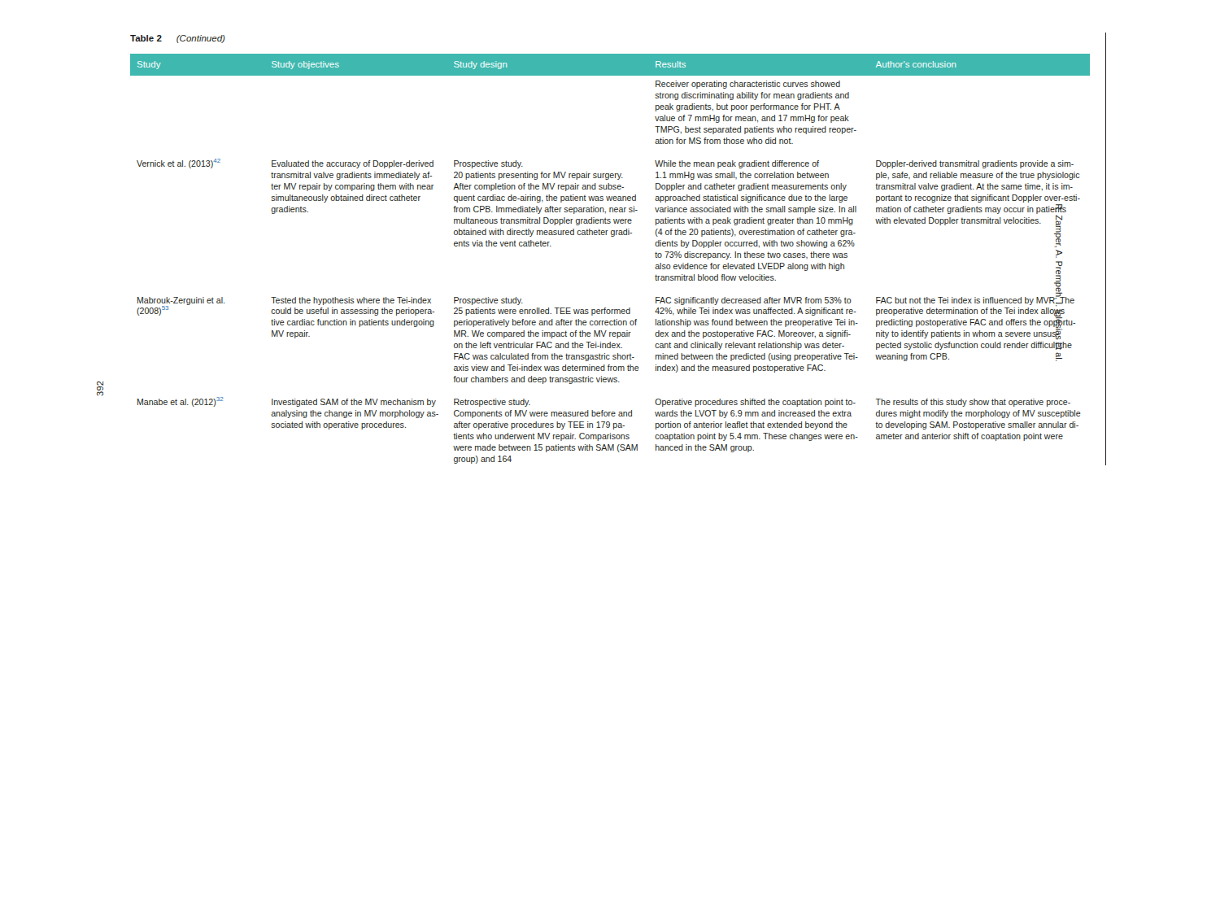392
R. Zamper, A. Prempeh, I. Iglesias et al.
Table 2(Continued)
| Study | Study objectives | Study design | Results | Author's conclusion |
| --- | --- | --- | --- | --- |
| | | | Receiver operating characteristic curves showed strong discriminating ability for mean gradients and peak gradients, but poor performance for PHT. A value of 7 mmHg for mean, and 17 mmHg for peak TMPG, best separated patients who required reoperation for MS from those who did not. | |
| Vernick et al. (2013) 42 | Evaluated the accuracy of Doppler-derived transmitral valve gradients immediately after MV repair by comparing them with near simultaneously obtained direct catheter gradients. | Prospective study. 20 patients presenting for MV repair surgery. After completion of the MV repair and subsequent cardiac de-airing, the patient was weaned from CPB. Immediately after separation, near simultaneous transmitral Doppler gradients were obtained with directly measured catheter gradients via the vent catheter. | While the mean peak gradient difference of 1.1 mmHg was small, the correlation between Doppler and catheter gradient measurements only approached statistical significance due to the large variance associated with the small sample size. In all patients with a peak gradient greater than 10 mmHg (4 of the 20 patients), overestimation of catheter gradients by Doppler occurred, with two showing a 62% to 73% discrepancy. In these two cases, there was also evidence for elevated LVEDP along with high transmitral blood flow velocities. | Doppler-derived transmitral gradients provide a simple, safe, and reliable measure of the true physiologic transmitral valve gradient. At the same time, it is important to recognize that significant Doppler over-estimation of catheter gradients may occur in patients with elevated Doppler transmitral velocities. |
| Mabrouk-Zerguini et al. (2008) 53 | Tested the hypothesis where the Tei-index could be useful in assessing the perioperative cardiac function in patients undergoing MV repair. | Prospective study. 25 patients were enrolled. TEE was performed perioperatively before and after the correction of MR. We compared the impact of the MV repair on the left ventricular FAC and the Tei-index. FAC was calculated from the transgastric short-axis view and Tei-index was determined from the four chambers and deep transgastric views. | FAC significantly decreased after MVR from 53% to 42%, while Tei index was unaffected. A significant relationship was found between the preoperative Tei index and the postoperative FAC. Moreover, a significant and clinically relevant relationship was determined between the predicted (using preoperative Tei-index) and the measured postoperative FAC. | FAC but not the Tei index is influenced by MVR. The preoperative determination of the Tei index allows predicting postoperative FAC and offers the opportunity to identify patients in whom a severe unsuspected systolic dysfunction could render difficult the weaning from CPB. |
| Manabe et al. (2012) 32 | Investigated SAM of the MV mechanism by analysing the change in MV morphology associated with operative procedures. | Retrospective study. Components of MV were measured before and after operative procedures by TEE in 179 patients who underwent MV repair. Comparisons were made between 15 patients with SAM (SAM group) and 164 | Operative procedures shifted the coaptation point towards the LVOT by 6.9 mm and increased the extra portion of anterior leaflet that extended beyond the coaptation point by 5.4 mm. These changes were enhanced in the SAM group. | The results of this study show that operative procedures might modify the morphology of MV susceptible to developing SAM. Postoperative smaller annular diameter and anterior shift of coaptation point were |